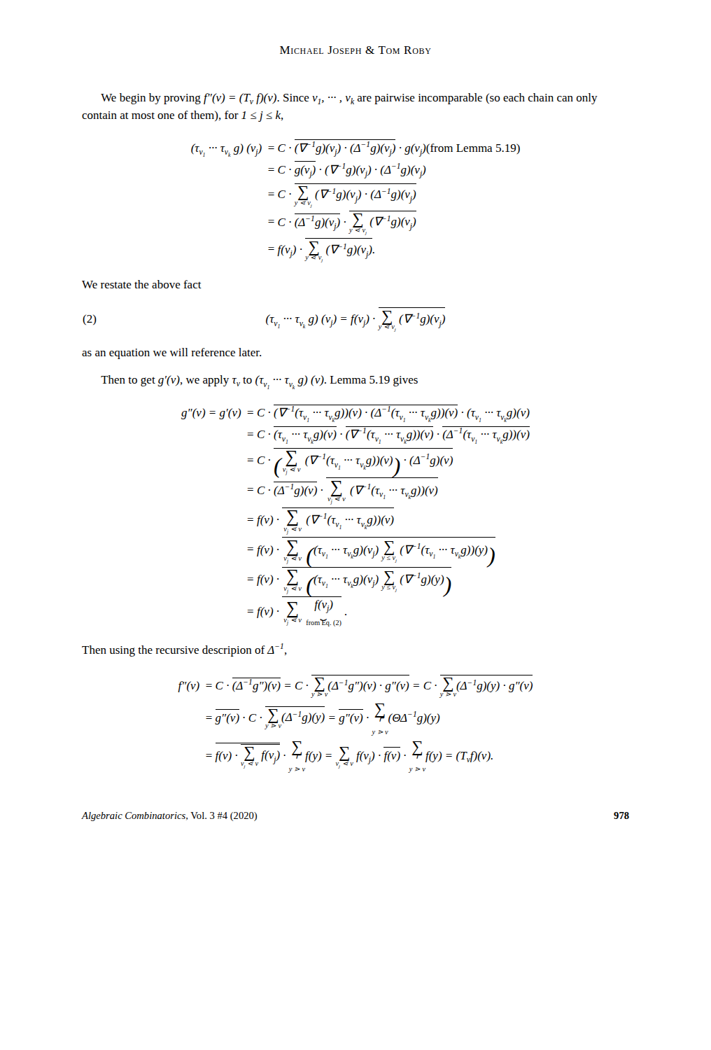Michael Joseph & Tom Roby
We begin by proving f″(v) = (Tv f)(v). Since v1, ··· , vk are pairwise incomparable (so each chain can only contain at most one of them), for 1 ≤ j ≤ k,
| (τ v 1 ··· τ v k g) (v j ) | = | C · (∇ −1 g)(v j ) · (Δ −1 g)(v j ) · g(v j ) | (from Lemma 5.19) |
| | = | C · g(v j ) · (∇ −1 g)(v j ) · (Δ −1 g)(v j ) | |
| | = | C · ∑ y ⋖ v j (∇ −1 g)(v j ) · (Δ −1 g)(v j ) | |
| | = | C · (Δ −1 g)(v j ) · ∑ y ⋖ v j (∇ −1 g)(v j ) | |
| | = | f(v j ) · ∑ y ⋖ v j (∇ −1 g)(v j ) . | |
We restate the above fact
| (2) | (τ v 1 ··· τ v k g) (v j ) = f(v j ) · ∑ y ⋖ v j (∇ −1 g)(v j ) | |
as an equation we will reference later.
Then to get g′(v), we apply τv to (τv1 ··· τvk g) (v). Lemma 5.19 gives
| g″(v) = g′(v) | = | C · (∇ −1 (τ v 1 ··· τ v k g))(v) · (Δ −1 (τ v 1 ··· τ v k g))(v) · (τ v 1 ··· τ v k g)(v) |
| | = | C · (τ v 1 ··· τ v k g)(v) · (∇ −1 (τ v 1 ··· τ v k g))(v) · (Δ −1 (τ v 1 ··· τ v k g))(v) |
| | = | C · ( ∑ v j ⋖ v (∇ −1 (τ v 1 ··· τ v k g))(v) ) · (Δ −1 g)(v) |
| | = | C · (Δ −1 g)(v) · ∑ v j ⋖ v (∇ −1 (τ v 1 ··· τ v k g))(v) |
| | = | f(v) · ∑ v j ⋖ v (∇ −1 (τ v 1 ··· τ v k g))(v) |
| | = | f(v) · ∑ v j ⋖ v ( (τ v 1 ··· τ v k g)(v j ) ∑ y ≤ v j (∇ −1 (τ v 1 ··· τ v k g))(y) ) |
| | = | f(v) · ∑ v j ⋖ v ( (τ v 1 ··· τ v k g)(v j ) ∑ y ≤ v j (∇ −1 g)(y) ) |
| | = | f(v) · ∑ v j ⋖ v f(v j ) ⏟ from Eq. (2) . |
Then using the recursive descripion of Δ−1,
| f″(v) | = | C · (Δ −1 g″)(v) = C · ∑ y ⋗ v (Δ −1 g″)(v) · g″(v) = C · ∑ y ⋗ v (Δ −1 g)(y) · g″(v) |
| | = | g″(v) · C · ∑ y ⋗ v (Δ −1 g)(y) = g″(v) · ∑ ⌜ y ⋗ v (ΘΔ −1 g)(y) |
| | = | f(v) · ∑ v j ⋖ v f(v j ) · ∑ ⌜ y ⋗ v f(y) = ∑ v j ⋖ v f(v j ) · f(v) · ∑ ⌜ y ⋗ v f(y) = (T v f)(v). |
Algebraic Combinatorics, Vol. 3 #4 (2020) 978